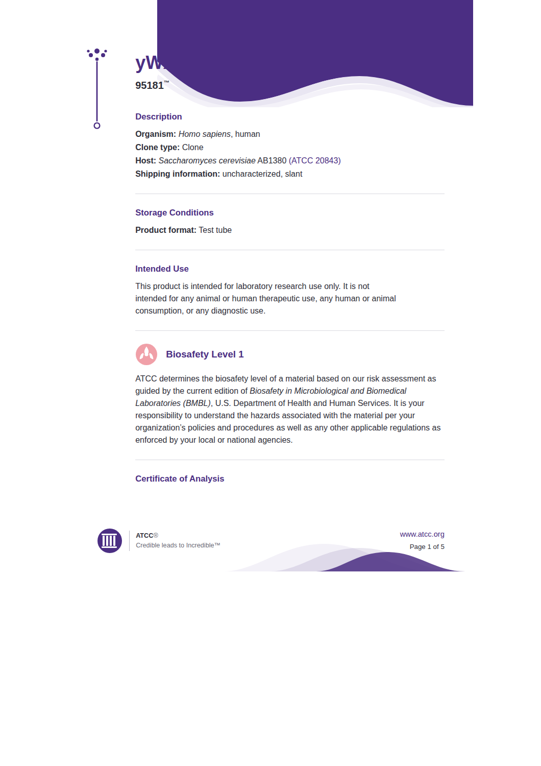Product Sheet
yWXD576
95181™
Description
Organism: Homo sapiens, human
Clone type: Clone
Host: Saccharomyces cerevisiae AB1380 (ATCC 20843)
Shipping information: uncharacterized, slant
Storage Conditions
Product format: Test tube
Intended Use
This product is intended for laboratory research use only. It is not intended for any animal or human therapeutic use, any human or animal consumption, or any diagnostic use.
Biosafety Level 1
ATCC determines the biosafety level of a material based on our risk assessment as guided by the current edition of Biosafety in Microbiological and Biomedical Laboratories (BMBL), U.S. Department of Health and Human Services. It is your responsibility to understand the hazards associated with the material per your organization’s policies and procedures as well as any other applicable regulations as enforced by your local or national agencies.
Certificate of Analysis
ATCC®
Credible leads to Incredible™
www.atcc.org
Page 1 of 5